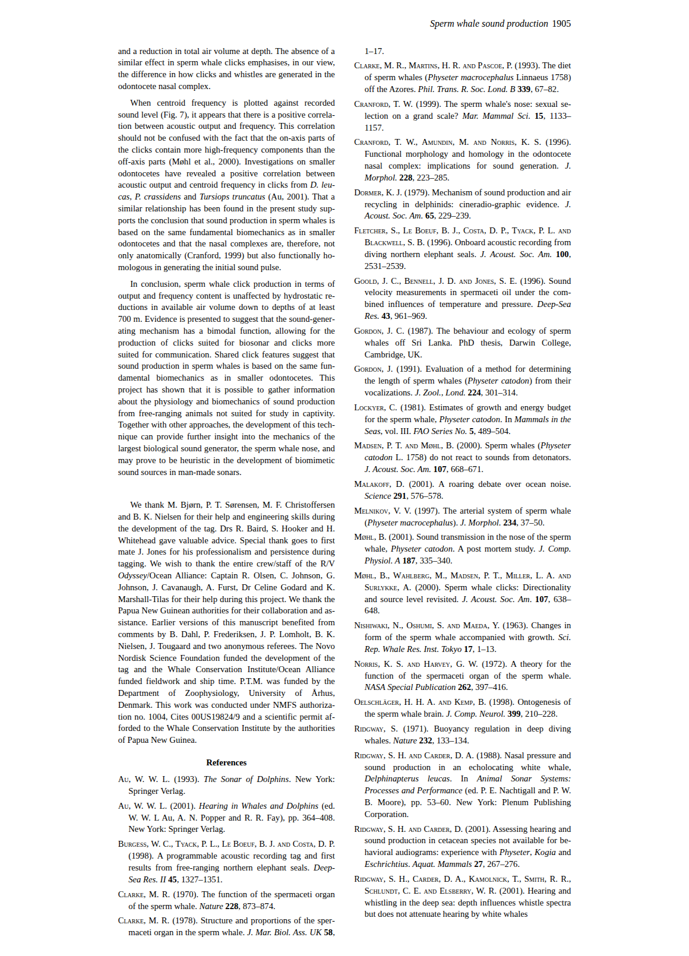Sperm whale sound production 1905
and a reduction in total air volume at depth. The absence of a similar effect in sperm whale clicks emphasises, in our view, the difference in how clicks and whistles are generated in the odontocete nasal complex.
When centroid frequency is plotted against recorded sound level (Fig. 7), it appears that there is a positive correlation between acoustic output and frequency. This correlation should not be confused with the fact that the on-axis parts of the clicks contain more high-frequency components than the off-axis parts (Møhl et al., 2000). Investigations on smaller odontocetes have revealed a positive correlation between acoustic output and centroid frequency in clicks from D. leucas, P. crassidens and Tursiops truncatus (Au, 2001). That a similar relationship has been found in the present study supports the conclusion that sound production in sperm whales is based on the same fundamental biomechanics as in smaller odontocetes and that the nasal complexes are, therefore, not only anatomically (Cranford, 1999) but also functionally homologous in generating the initial sound pulse.
In conclusion, sperm whale click production in terms of output and frequency content is unaffected by hydrostatic reductions in available air volume down to depths of at least 700 m. Evidence is presented to suggest that the sound-generating mechanism has a bimodal function, allowing for the production of clicks suited for biosonar and clicks more suited for communication. Shared click features suggest that sound production in sperm whales is based on the same fundamental biomechanics as in smaller odontocetes. This project has shown that it is possible to gather information about the physiology and biomechanics of sound production from free-ranging animals not suited for study in captivity. Together with other approaches, the development of this technique can provide further insight into the mechanics of the largest biological sound generator, the sperm whale nose, and may prove to be heuristic in the development of biomimetic sound sources in man-made sonars.
We thank M. Bjørn, P. T. Sørensen, M. F. Christoffersen and B. K. Nielsen for their help and engineering skills during the development of the tag. Drs R. Baird, S. Hooker and H. Whitehead gave valuable advice. Special thank goes to first mate J. Jones for his professionalism and persistence during tagging. We wish to thank the entire crew/staff of the R/V Odyssey/Ocean Alliance: Captain R. Olsen, C. Johnson, G. Johnson, J. Cavanaugh, A. Furst, Dr Celine Godard and K. Marshall-Tilas for their help during this project. We thank the Papua New Guinean authorities for their collaboration and assistance. Earlier versions of this manuscript benefited from comments by B. Dahl, P. Frederiksen, J. P. Lomholt, B. K. Nielsen, J. Tougaard and two anonymous referees. The Novo Nordisk Science Foundation funded the development of the tag and the Whale Conservation Institute/Ocean Alliance funded fieldwork and ship time. P.T.M. was funded by the Department of Zoophysiology, University of Århus, Denmark. This work was conducted under NMFS authorization no. 1004, Cites 00US19824/9 and a scientific permit afforded to the Whale Conservation Institute by the authorities of Papua New Guinea.
References
Au, W. W. L. (1993). The Sonar of Dolphins. New York: Springer Verlag.
Au, W. W. L. (2001). Hearing in Whales and Dolphins (ed. W. W. L Au, A. N. Popper and R. R. Fay), pp. 364–408. New York: Springer Verlag.
Burgess, W. C., Tyack, P. L., Le Boeuf, B. J. and Costa, D. P. (1998). A programmable acoustic recording tag and first results from free-ranging northern elephant seals. Deep-Sea Res. II 45, 1327–1351.
Clarke, M. R. (1970). The function of the spermaceti organ of the sperm whale. Nature 228, 873–874.
Clarke, M. R. (1978). Structure and proportions of the spermaceti organ in the sperm whale. J. Mar. Biol. Ass. UK 58, 1–17.
Clarke, M. R., Martins, H. R. and Pascoe, P. (1993). The diet of sperm whales (Physeter macrocephalus Linnaeus 1758) off the Azores. Phil. Trans. R. Soc. Lond. B 339, 67–82.
Cranford, T. W. (1999). The sperm whale's nose: sexual selection on a grand scale? Mar. Mammal Sci. 15, 1133–1157.
Cranford, T. W., Amundin, M. and Norris, K. S. (1996). Functional morphology and homology in the odontocete nasal complex: implications for sound generation. J. Morphol. 228, 223–285.
Dormer, K. J. (1979). Mechanism of sound production and air recycling in delphinids: cineradio-graphic evidence. J. Acoust. Soc. Am. 65, 229–239.
Fletcher, S., Le Boeuf, B. J., Costa, D. P., Tyack, P. L. and Blackwell, S. B. (1996). Onboard acoustic recording from diving northern elephant seals. J. Acoust. Soc. Am. 100, 2531–2539.
Goold, J. C., Bennell, J. D. and Jones, S. E. (1996). Sound velocity measurements in spermaceti oil under the combined influences of temperature and pressure. Deep-Sea Res. 43, 961–969.
Gordon, J. C. (1987). The behaviour and ecology of sperm whales off Sri Lanka. PhD thesis, Darwin College, Cambridge, UK.
Gordon, J. (1991). Evaluation of a method for determining the length of sperm whales (Physeter catodon) from their vocalizations. J. Zool., Lond. 224, 301–314.
Lockyer, C. (1981). Estimates of growth and energy budget for the sperm whale, Physeter catodon. In Mammals in the Seas, vol. III. FAO Series No. 5, 489–504.
Madsen, P. T. and Møhl, B. (2000). Sperm whales (Physeter catodon L. 1758) do not react to sounds from detonators. J. Acoust. Soc. Am. 107, 668–671.
Malakoff, D. (2001). A roaring debate over ocean noise. Science 291, 576–578.
Melnikov, V. V. (1997). The arterial system of sperm whale (Physeter macrocephalus). J. Morphol. 234, 37–50.
Møhl, B. (2001). Sound transmission in the nose of the sperm whale, Physeter catodon. A post mortem study. J. Comp. Physiol. A 187, 335–340.
Møhl, B., Wahlberg, M., Madsen, P. T., Miller, L. A. and Surlykke, A. (2000). Sperm whale clicks: Directionality and source level revisited. J. Acoust. Soc. Am. 107, 638–648.
Nishiwaki, N., Oshumi, S. and Maeda, Y. (1963). Changes in form of the sperm whale accompanied with growth. Sci. Rep. Whale Res. Inst. Tokyo 17, 1–13.
Norris, K. S. and Harvey, G. W. (1972). A theory for the function of the spermaceti organ of the sperm whale. NASA Special Publication 262, 397–416.
Oelschläger, H. H. A. and Kemp, B. (1998). Ontogenesis of the sperm whale brain. J. Comp. Neurol. 399, 210–228.
Ridgway, S. (1971). Buoyancy regulation in deep diving whales. Nature 232, 133–134.
Ridgway, S. H. and Carder, D. A. (1988). Nasal pressure and sound production in an echolocating white whale, Delphinapterus leucas. In Animal Sonar Systems: Processes and Performance (ed. P. E. Nachtigall and P. W. B. Moore), pp. 53–60. New York: Plenum Publishing Corporation.
Ridgway, S. H. and Carder, D. (2001). Assessing hearing and sound production in cetacean species not available for behavioral audiograms: experience with Physeter, Kogia and Eschrichtius. Aquat. Mammals 27, 267–276.
Ridgway, S. H., Carder, D. A., Kamolnick, T., Smith, R. R., Schlundt, C. E. and Elsberry, W. R. (2001). Hearing and whistling in the deep sea: depth influences whistle spectra but does not attenuate hearing by white whales